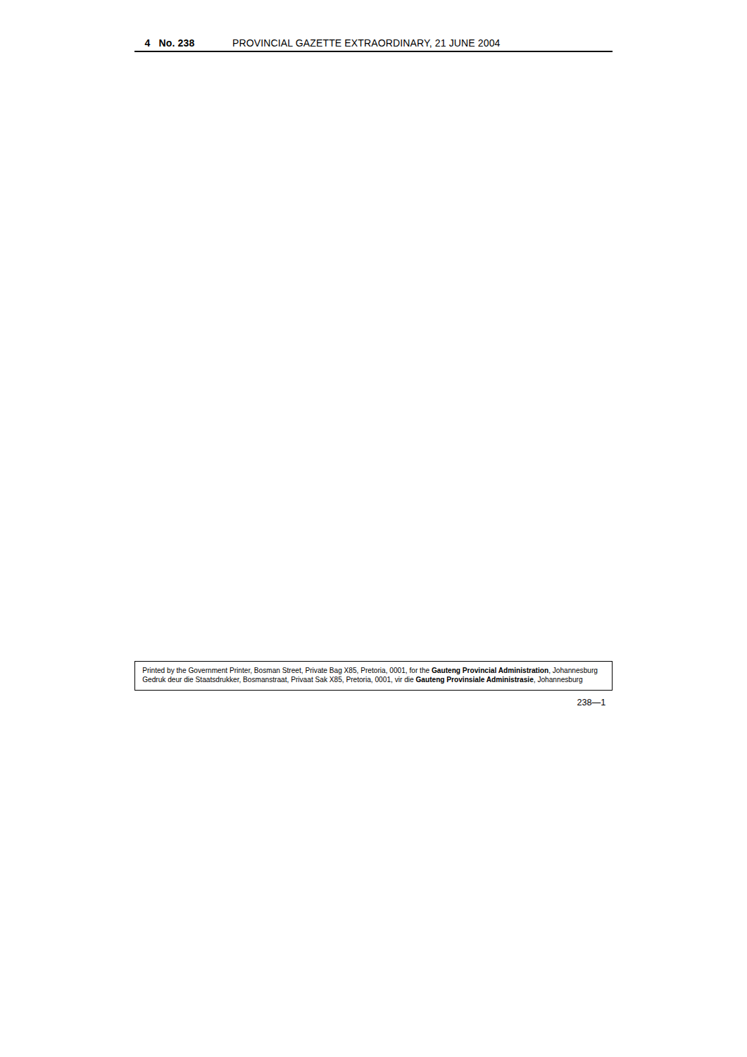4 No. 238 PROVINCIAL GAZETTE EXTRAORDINARY, 21 JUNE 2004
Printed by the Government Printer, Bosman Street, Private Bag X85, Pretoria, 0001, for the Gauteng Provincial Administration, Johannesburg
Gedruk deur die Staatsdrukker, Bosmanstraat, Privaat Sak X85, Pretoria, 0001, vir die Gauteng Provinsiale Administrasie, Johannesburg
238—1